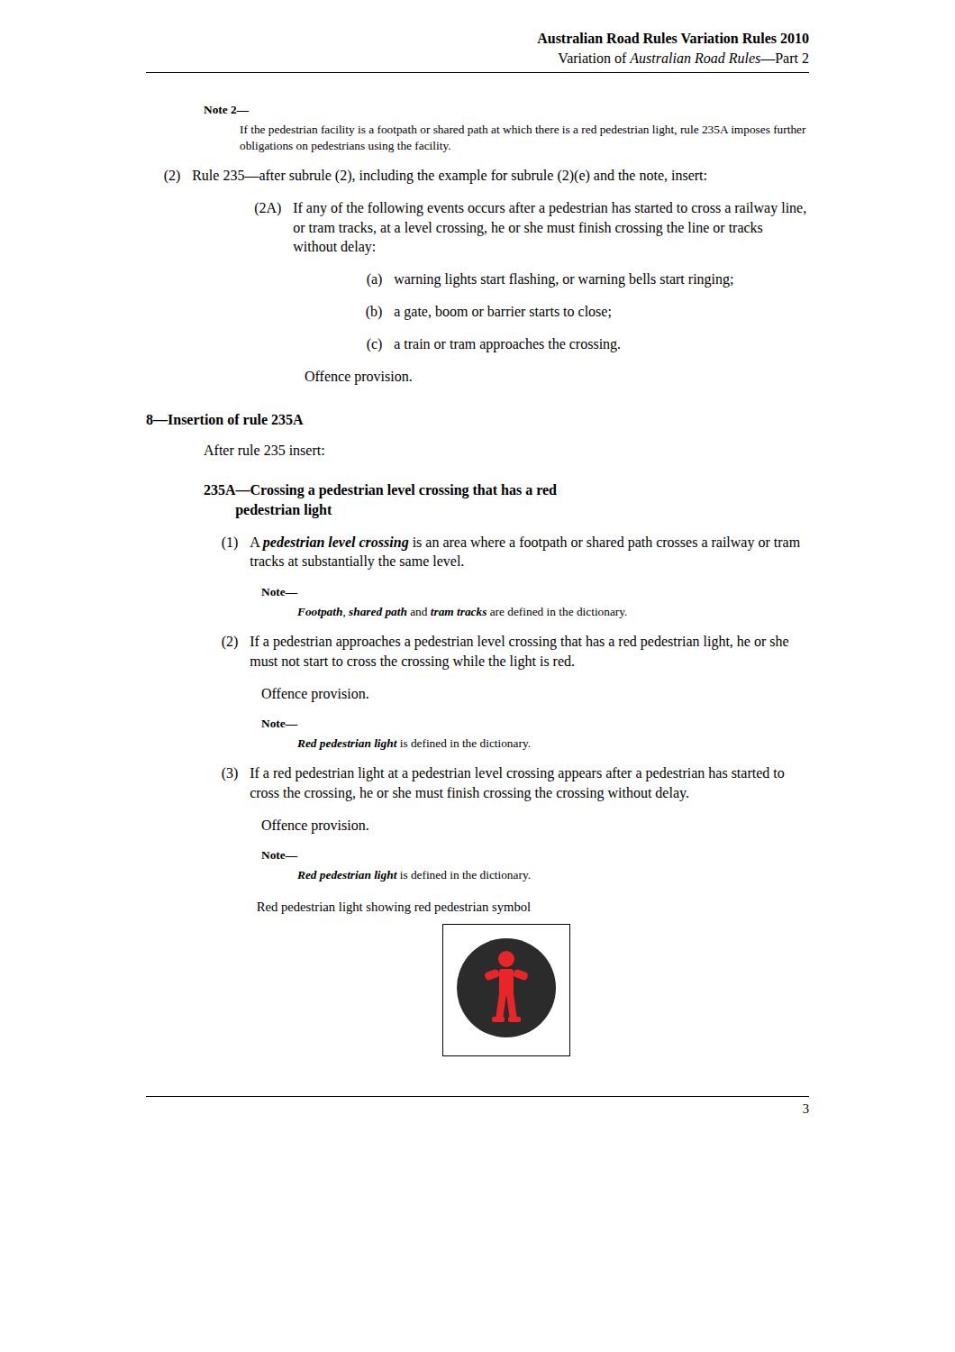Australian Road Rules Variation Rules 2010
Variation of Australian Road Rules—Part 2
Note 2—
If the pedestrian facility is a footpath or shared path at which there is a red pedestrian light, rule 235A imposes further obligations on pedestrians using the facility.
(2)
Rule 235—after subrule (2), including the example for subrule (2)(e) and the note, insert:
(2A)
If any of the following events occurs after a pedestrian has started to cross a railway line, or tram tracks, at a level crossing, he or she must finish crossing the line or tracks without delay:
(a)
warning lights start flashing, or warning bells start ringing;
(b)
a gate, boom or barrier starts to close;
(c)
a train or tram approaches the crossing.
Offence provision.
8—Insertion of rule 235A
After rule 235 insert:
235A—Crossing a pedestrian level crossing that has a red pedestrian light
(1)
A pedestrian level crossing is an area where a footpath or shared path crosses a railway or tram tracks at substantially the same level.
Note—
Footpath, shared path and tram tracks are defined in the dictionary.
(2)
If a pedestrian approaches a pedestrian level crossing that has a red pedestrian light, he or she must not start to cross the crossing while the light is red.
Offence provision.
Note—
Red pedestrian light is defined in the dictionary.
(3)
If a red pedestrian light at a pedestrian level crossing appears after a pedestrian has started to cross the crossing, he or she must finish crossing the crossing without delay.
Offence provision.
Note—
Red pedestrian light is defined in the dictionary.
Red pedestrian light showing red pedestrian symbol
3